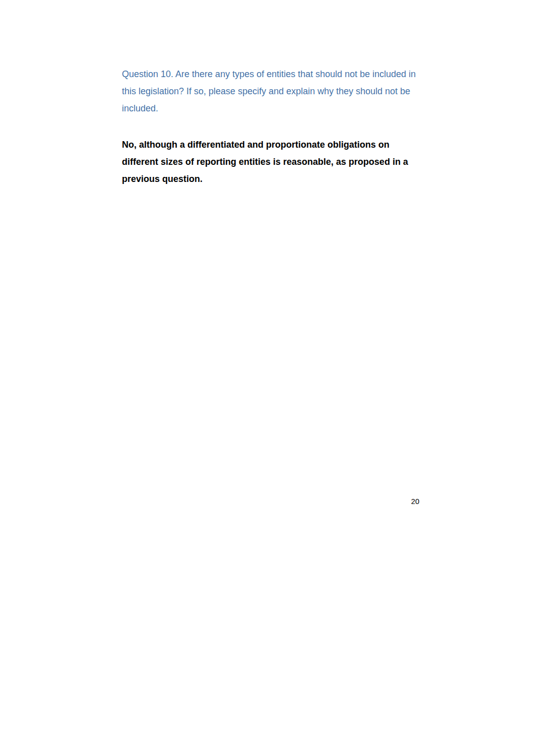Question 10. Are there any types of entities that should not be included in this legislation? If so, please specify and explain why they should not be included.
No, although a differentiated and proportionate obligations on different sizes of reporting entities is reasonable, as proposed in a previous question.
20